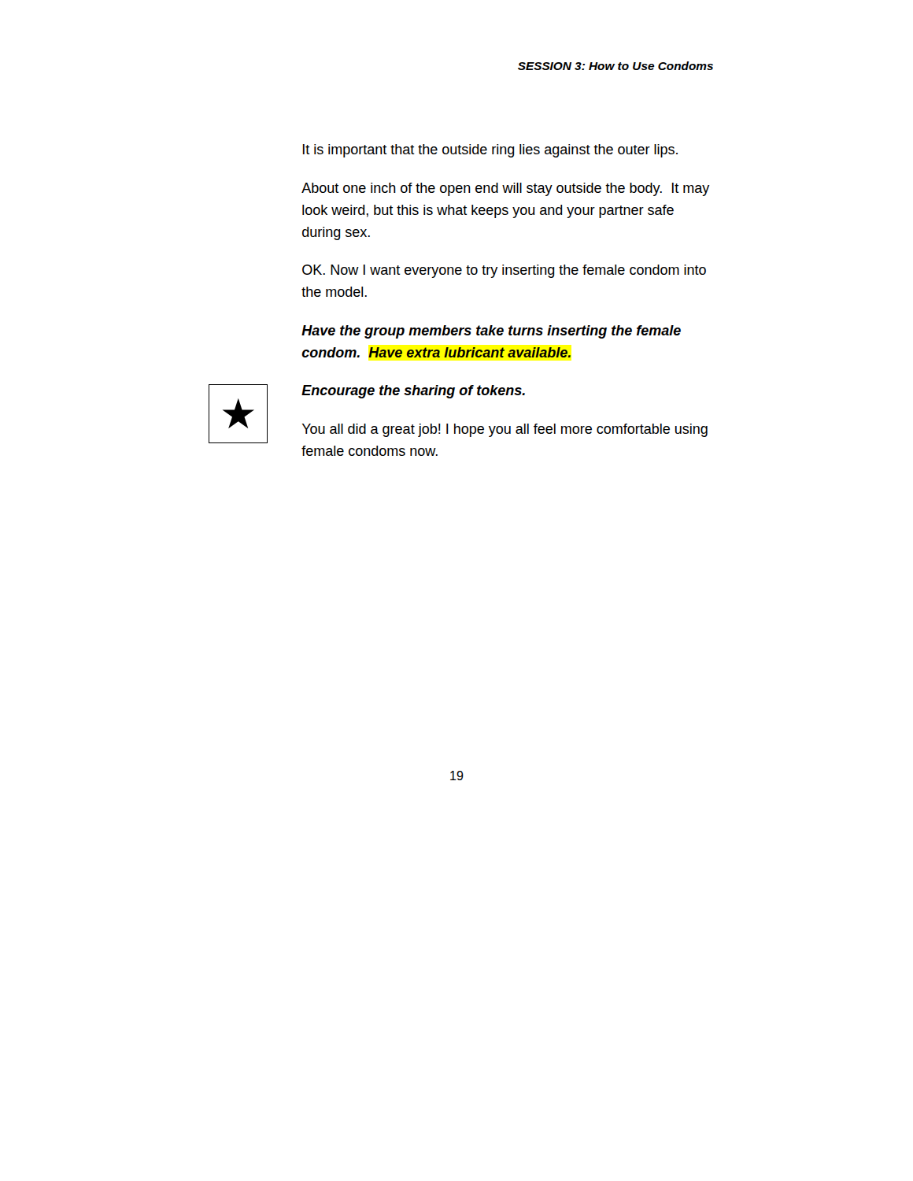SESSION 3: How to Use Condoms
It is important that the outside ring lies against the outer lips.
About one inch of the open end will stay outside the body. It may look weird, but this is what keeps you and your partner safe during sex.
OK. Now I want everyone to try inserting the female condom into the model.
Have the group members take turns inserting the female condom. Have extra lubricant available.
★
Encourage the sharing of tokens.
You all did a great job! I hope you all feel more comfortable using female condoms now.
19